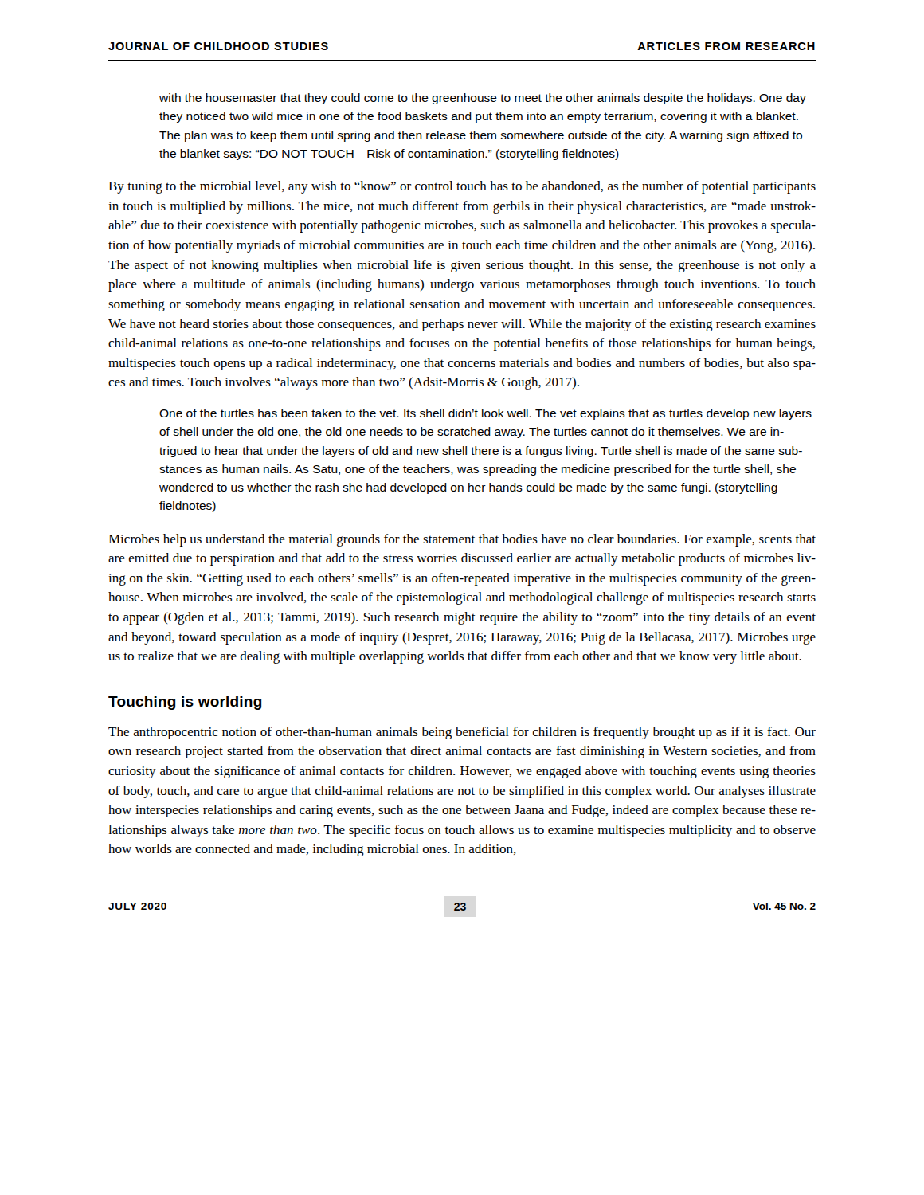Journal of Childhood Studies
Articles from Research
with the housemaster that they could come to the greenhouse to meet the other animals despite the holidays. One day they noticed two wild mice in one of the food baskets and put them into an empty terrarium, covering it with a blanket. The plan was to keep them until spring and then release them somewhere outside of the city. A warning sign affixed to the blanket says: “DO NOT TOUCH—Risk of contamination.” (storytelling fieldnotes)
By tuning to the microbial level, any wish to “know” or control touch has to be abandoned, as the number of potential participants in touch is multiplied by millions. The mice, not much different from gerbils in their physical characteristics, are “made unstrokable” due to their coexistence with potentially pathogenic microbes, such as salmonella and helicobacter. This provokes a speculation of how potentially myriads of microbial communities are in touch each time children and the other animals are (Yong, 2016). The aspect of not knowing multiplies when microbial life is given serious thought. In this sense, the greenhouse is not only a place where a multitude of animals (including humans) undergo various metamorphoses through touch inventions. To touch something or somebody means engaging in relational sensation and movement with uncertain and unforeseeable consequences. We have not heard stories about those consequences, and perhaps never will. While the majority of the existing research examines child-animal relations as one-to-one relationships and focuses on the potential benefits of those relationships for human beings, multispecies touch opens up a radical indeterminacy, one that concerns materials and bodies and numbers of bodies, but also spaces and times. Touch involves “always more than two” (Adsit-Morris & Gough, 2017).
One of the turtles has been taken to the vet. Its shell didn’t look well. The vet explains that as turtles develop new layers of shell under the old one, the old one needs to be scratched away. The turtles cannot do it themselves. We are intrigued to hear that under the layers of old and new shell there is a fungus living. Turtle shell is made of the same substances as human nails. As Satu, one of the teachers, was spreading the medicine prescribed for the turtle shell, she wondered to us whether the rash she had developed on her hands could be made by the same fungi. (storytelling fieldnotes)
Microbes help us understand the material grounds for the statement that bodies have no clear boundaries. For example, scents that are emitted due to perspiration and that add to the stress worries discussed earlier are actually metabolic products of microbes living on the skin. “Getting used to each others’ smells” is an often-repeated imperative in the multispecies community of the greenhouse. When microbes are involved, the scale of the epistemological and methodological challenge of multispecies research starts to appear (Ogden et al., 2013; Tammi, 2019). Such research might require the ability to “zoom” into the tiny details of an event and beyond, toward speculation as a mode of inquiry (Despret, 2016; Haraway, 2016; Puig de la Bellacasa, 2017). Microbes urge us to realize that we are dealing with multiple overlapping worlds that differ from each other and that we know very little about.
Touching is worlding
The anthropocentric notion of other-than-human animals being beneficial for children is frequently brought up as if it is fact. Our own research project started from the observation that direct animal contacts are fast diminishing in Western societies, and from curiosity about the significance of animal contacts for children. However, we engaged above with touching events using theories of body, touch, and care to argue that child-animal relations are not to be simplified in this complex world. Our analyses illustrate how interspecies relationships and caring events, such as the one between Jaana and Fudge, indeed are complex because these relationships always take more than two. The specific focus on touch allows us to examine multispecies multiplicity and to observe how worlds are connected and made, including microbial ones. In addition,
July 2020
23
Vol. 45 No. 2